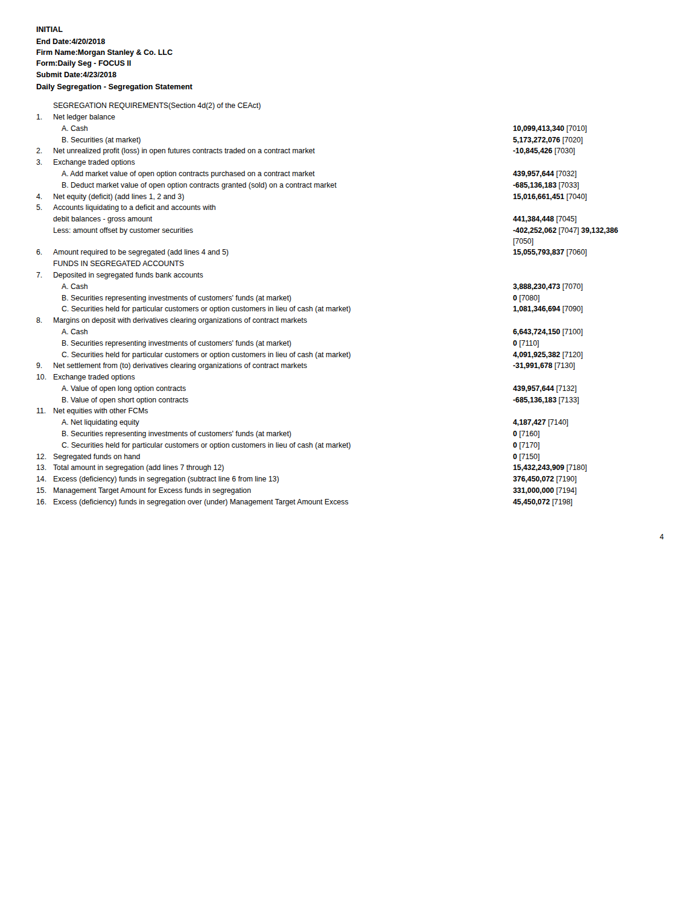INITIAL
End Date:4/20/2018
Firm Name:Morgan Stanley & Co. LLC
Form:Daily Seg - FOCUS II
Submit Date:4/23/2018
Daily Segregation - Segregation Statement
| | SEGREGATION REQUIREMENTS(Section 4d(2) of the CEAct) | |
| 1. | Net ledger balance | |
| | A. Cash | 10,099,413,340 [7010] |
| | B. Securities (at market) | 5,173,272,076 [7020] |
| 2. | Net unrealized profit (loss) in open futures contracts traded on a contract market | -10,845,426 [7030] |
| 3. | Exchange traded options | |
| | A. Add market value of open option contracts purchased on a contract market | 439,957,644 [7032] |
| | B. Deduct market value of open option contracts granted (sold) on a contract market | -685,136,183 [7033] |
| 4. | Net equity (deficit) (add lines 1, 2 and 3) | 15,016,661,451 [7040] |
| 5. | Accounts liquidating to a deficit and accounts with | |
| | debit balances - gross amount | 441,384,448 [7045] |
| | Less: amount offset by customer securities | -402,252,062 [7047] 39,132,386 [7050] |
| 6. | Amount required to be segregated (add lines 4 and 5) | 15,055,793,837 [7060] |
| | FUNDS IN SEGREGATED ACCOUNTS | |
| 7. | Deposited in segregated funds bank accounts | |
| | A. Cash | 3,888,230,473 [7070] |
| | B. Securities representing investments of customers' funds (at market) | 0 [7080] |
| | C. Securities held for particular customers or option customers in lieu of cash (at market) | 1,081,346,694 [7090] |
| 8. | Margins on deposit with derivatives clearing organizations of contract markets | |
| | A. Cash | 6,643,724,150 [7100] |
| | B. Securities representing investments of customers' funds (at market) | 0 [7110] |
| | C. Securities held for particular customers or option customers in lieu of cash (at market) | 4,091,925,382 [7120] |
| 9. | Net settlement from (to) derivatives clearing organizations of contract markets | -31,991,678 [7130] |
| 10. | Exchange traded options | |
| | A. Value of open long option contracts | 439,957,644 [7132] |
| | B. Value of open short option contracts | -685,136,183 [7133] |
| 11. | Net equities with other FCMs | |
| | A. Net liquidating equity | 4,187,427 [7140] |
| | B. Securities representing investments of customers' funds (at market) | 0 [7160] |
| | C. Securities held for particular customers or option customers in lieu of cash (at market) | 0 [7170] |
| 12. | Segregated funds on hand | 0 [7150] |
| 13. | Total amount in segregation (add lines 7 through 12) | 15,432,243,909 [7180] |
| 14. | Excess (deficiency) funds in segregation (subtract line 6 from line 13) | 376,450,072 [7190] |
| 15. | Management Target Amount for Excess funds in segregation | 331,000,000 [7194] |
| 16. | Excess (deficiency) funds in segregation over (under) Management Target Amount Excess | 45,450,072 [7198] |
4